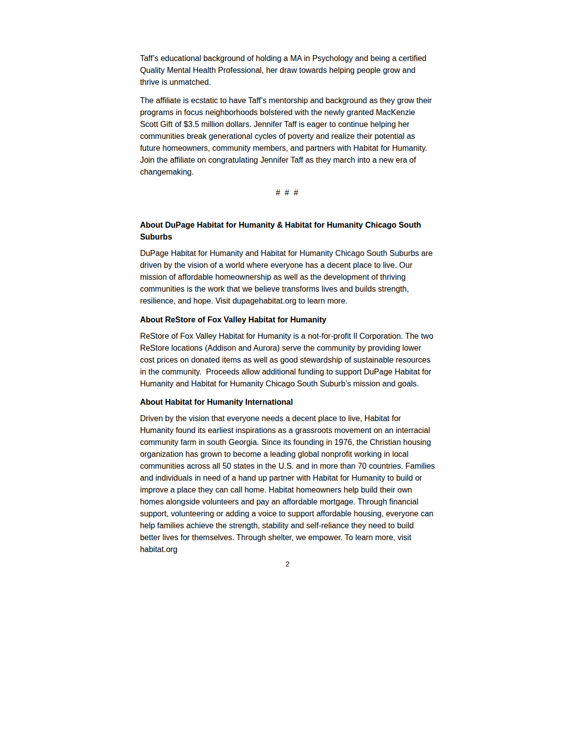Taff’s educational background of holding a MA in Psychology and being a certified Quality Mental Health Professional, her draw towards helping people grow and thrive is unmatched.
The affiliate is ecstatic to have Taff’s mentorship and background as they grow their programs in focus neighborhoods bolstered with the newly granted MacKenzie Scott Gift of $3.5 million dollars. Jennifer Taff is eager to continue helping her communities break generational cycles of poverty and realize their potential as future homeowners, community members, and partners with Habitat for Humanity. Join the affiliate on congratulating Jennifer Taff as they march into a new era of changemaking.
# # #
About DuPage Habitat for Humanity & Habitat for Humanity Chicago South Suburbs
DuPage Habitat for Humanity and Habitat for Humanity Chicago South Suburbs are driven by the vision of a world where everyone has a decent place to live. Our mission of affordable homeownership as well as the development of thriving communities is the work that we believe transforms lives and builds strength, resilience, and hope. Visit dupagehabitat.org to learn more.
About ReStore of Fox Valley Habitat for Humanity
ReStore of Fox Valley Habitat for Humanity is a not-for-profit Il Corporation. The two ReStore locations (Addison and Aurora) serve the community by providing lower cost prices on donated items as well as good stewardship of sustainable resources in the community. Proceeds allow additional funding to support DuPage Habitat for Humanity and Habitat for Humanity Chicago South Suburb’s mission and goals.
About Habitat for Humanity International
Driven by the vision that everyone needs a decent place to live, Habitat for Humanity found its earliest inspirations as a grassroots movement on an interracial community farm in south Georgia. Since its founding in 1976, the Christian housing organization has grown to become a leading global nonprofit working in local communities across all 50 states in the U.S. and in more than 70 countries. Families and individuals in need of a hand up partner with Habitat for Humanity to build or improve a place they can call home. Habitat homeowners help build their own homes alongside volunteers and pay an affordable mortgage. Through financial support, volunteering or adding a voice to support affordable housing, everyone can help families achieve the strength, stability and self-reliance they need to build better lives for themselves. Through shelter, we empower. To learn more, visit habitat.org
2